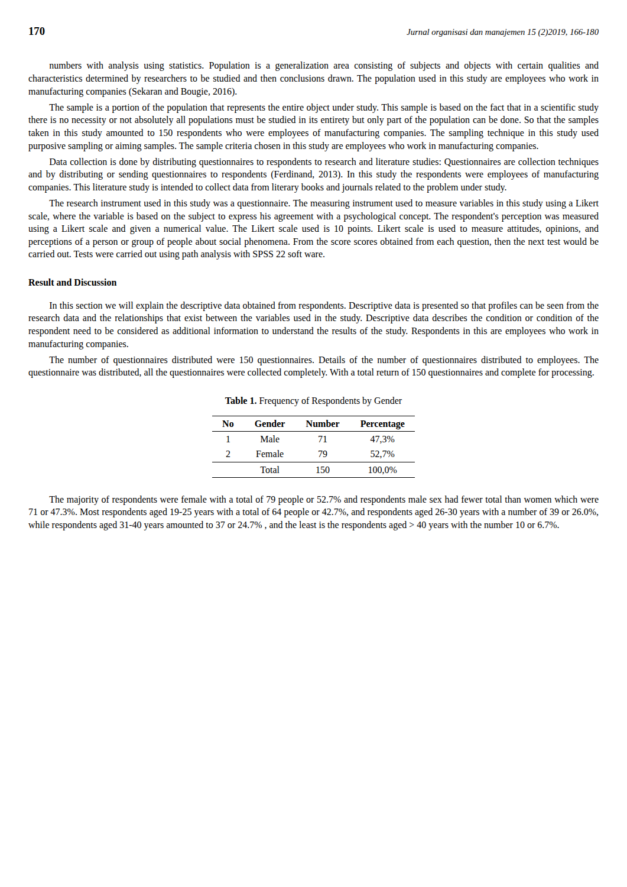170 Jurnal organisasi dan manajemen 15 (2)2019, 166-180
numbers with analysis using statistics. Population is a generalization area consisting of subjects and objects with certain qualities and characteristics determined by researchers to be studied and then conclusions drawn. The population used in this study are employees who work in manufacturing companies (Sekaran and Bougie, 2016).
The sample is a portion of the population that represents the entire object under study. This sample is based on the fact that in a scientific study there is no necessity or not absolutely all populations must be studied in its entirety but only part of the population can be done. So that the samples taken in this study amounted to 150 respondents who were employees of manufacturing companies. The sampling technique in this study used purposive sampling or aiming samples. The sample criteria chosen in this study are employees who work in manufacturing companies.
Data collection is done by distributing questionnaires to respondents to research and literature studies: Questionnaires are collection techniques and by distributing or sending questionnaires to respondents (Ferdinand, 2013). In this study the respondents were employees of manufacturing companies. This literature study is intended to collect data from literary books and journals related to the problem under study.
The research instrument used in this study was a questionnaire. The measuring instrument used to measure variables in this study using a Likert scale, where the variable is based on the subject to express his agreement with a psychological concept. The respondent's perception was measured using a Likert scale and given a numerical value. The Likert scale used is 10 points. Likert scale is used to measure attitudes, opinions, and perceptions of a person or group of people about social phenomena. From the score scores obtained from each question, then the next test would be carried out. Tests were carried out using path analysis with SPSS 22 soft ware.
Result and Discussion
In this section we will explain the descriptive data obtained from respondents. Descriptive data is presented so that profiles can be seen from the research data and the relationships that exist between the variables used in the study. Descriptive data describes the condition or condition of the respondent need to be considered as additional information to understand the results of the study. Respondents in this are employees who work in manufacturing companies.
The number of questionnaires distributed were 150 questionnaires. Details of the number of questionnaires distributed to employees. The questionnaire was distributed, all the questionnaires were collected completely. With a total return of 150 questionnaires and complete for processing.
Table 1. Frequency of Respondents by Gender
| No | Gender | Number | Percentage |
| --- | --- | --- | --- |
| 1 | Male | 71 | 47,3% |
| 2 | Female | 79 | 52,7% |
| | Total | 150 | 100,0% |
The majority of respondents were female with a total of 79 people or 52.7% and respondents male sex had fewer total than women which were 71 or 47.3%. Most respondents aged 19-25 years with a total of 64 people or 42.7%, and respondents aged 26-30 years with a number of 39 or 26.0%, while respondents aged 31-40 years amounted to 37 or 24.7% , and the least is the respondents aged > 40 years with the number 10 or 6.7%.